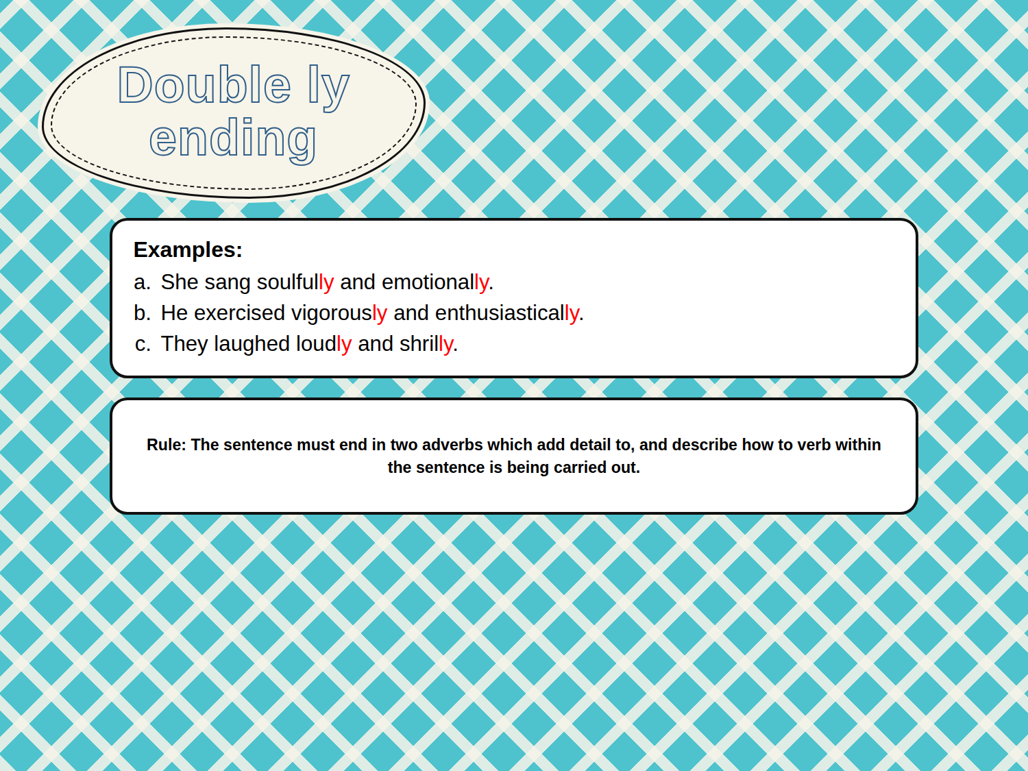Double ly ending
Examples:
She sang soulfully and emotionally.
He exercised vigorously and enthusiastically.
They laughed loudly and shrilly.
Rule: The sentence must end in two adverbs which add detail to, and describe how to verb within the sentence is being carried out.